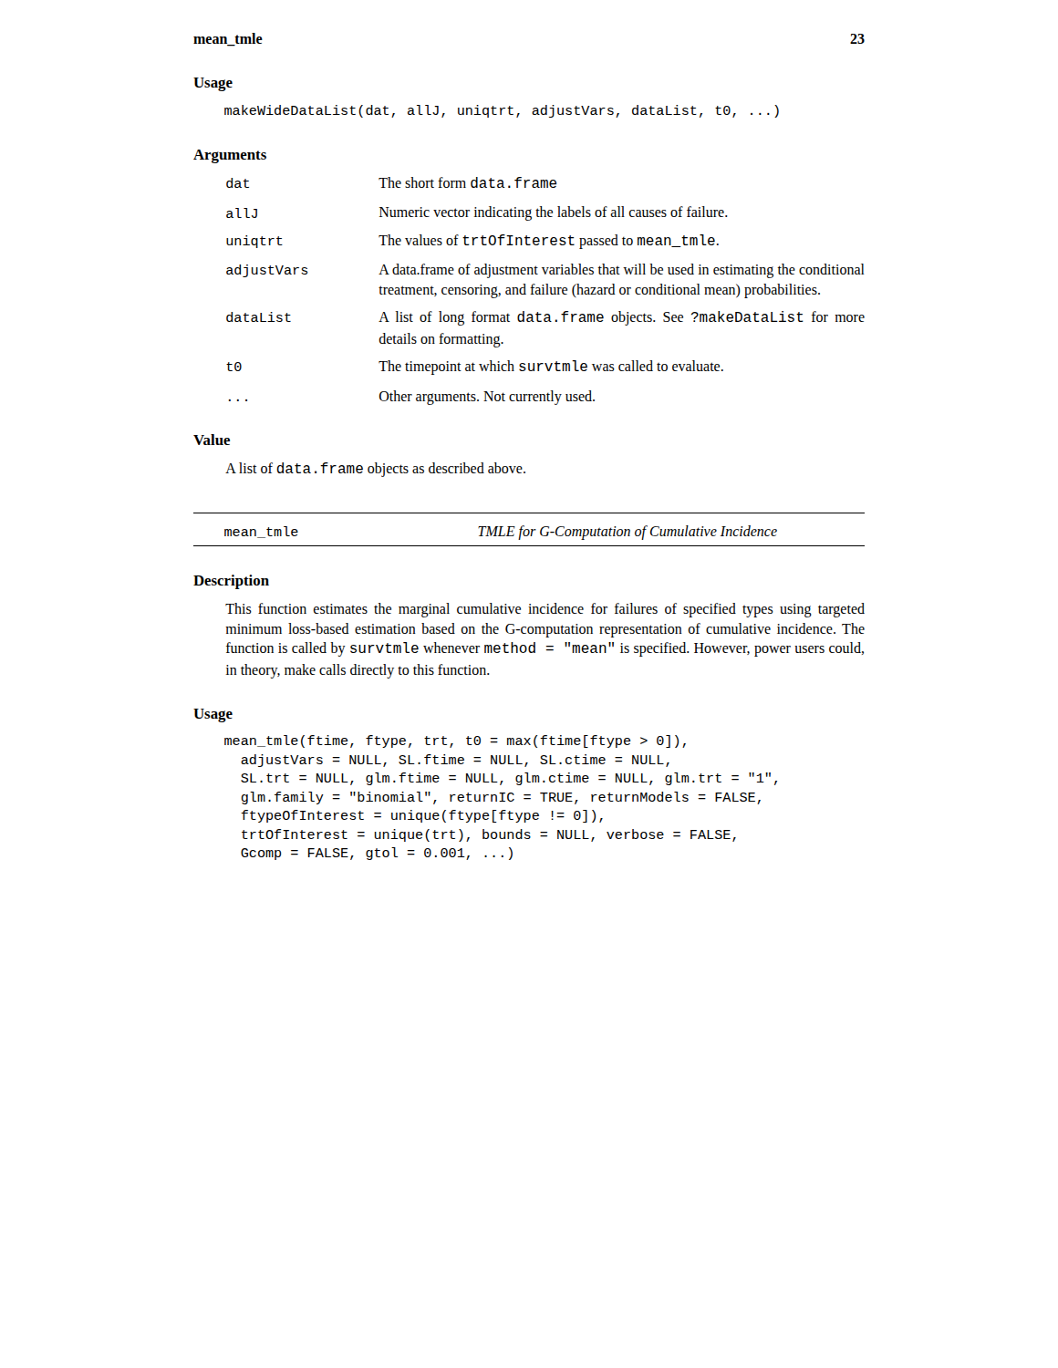mean_tmle 23
Usage
makeWideDataList(dat, allJ, uniqtrt, adjustVars, dataList, t0, ...)
Arguments
dat
The short form data.frame
allJ
Numeric vector indicating the labels of all causes of failure.
uniqtrt
The values of trtOfInterest passed to mean_tmle.
adjustVars
A data.frame of adjustment variables that will be used in estimating the conditional treatment, censoring, and failure (hazard or conditional mean) probabilities.
dataList
A list of long format data.frame objects. See ?makeDataList for more details on formatting.
t0
The timepoint at which survtmle was called to evaluate.
...
Other arguments. Not currently used.
Value
A list of data.frame objects as described above.
mean_tmle TMLE for G-Computation of Cumulative Incidence
Description
This function estimates the marginal cumulative incidence for failures of specified types using targeted minimum loss-based estimation based on the G-computation representation of cumulative incidence. The function is called by survtmle whenever method = "mean" is specified. However, power users could, in theory, make calls directly to this function.
Usage
mean_tmle(ftime, ftype, trt, t0 = max(ftime[ftype > 0]),
  adjustVars = NULL, SL.ftime = NULL, SL.ctime = NULL,
  SL.trt = NULL, glm.ftime = NULL, glm.ctime = NULL, glm.trt = "1",
  glm.family = "binomial", returnIC = TRUE, returnModels = FALSE,
  ftypeOfInterest = unique(ftype[ftype != 0]),
  trtOfInterest = unique(trt), bounds = NULL, verbose = FALSE,
  Gcomp = FALSE, gtol = 0.001, ...)